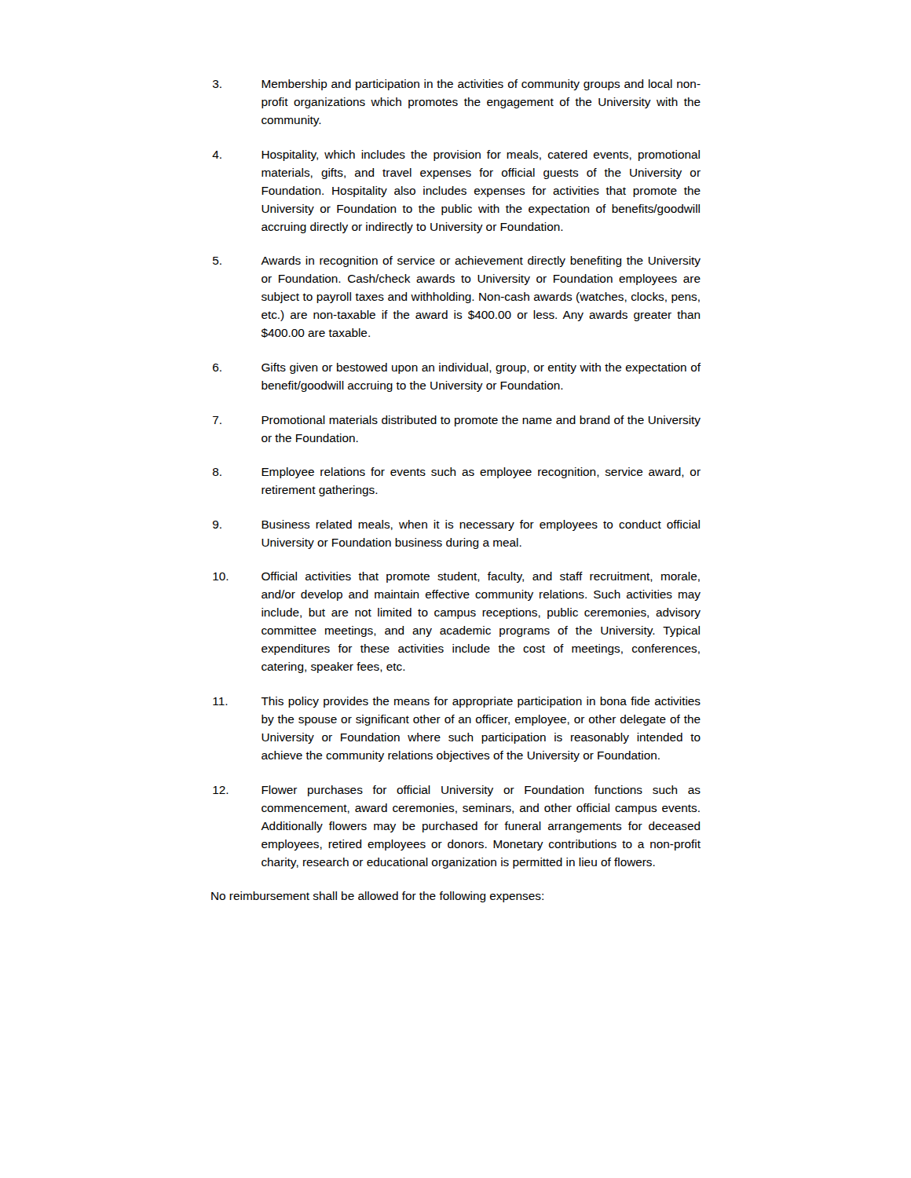3. Membership and participation in the activities of community groups and local non-profit organizations which promotes the engagement of the University with the community.
4. Hospitality, which includes the provision for meals, catered events, promotional materials, gifts, and travel expenses for official guests of the University or Foundation. Hospitality also includes expenses for activities that promote the University or Foundation to the public with the expectation of benefits/goodwill accruing directly or indirectly to University or Foundation.
5. Awards in recognition of service or achievement directly benefiting the University or Foundation. Cash/check awards to University or Foundation employees are subject to payroll taxes and withholding. Non-cash awards (watches, clocks, pens, etc.) are non-taxable if the award is $400.00 or less. Any awards greater than $400.00 are taxable.
6. Gifts given or bestowed upon an individual, group, or entity with the expectation of benefit/goodwill accruing to the University or Foundation.
7. Promotional materials distributed to promote the name and brand of the University or the Foundation.
8. Employee relations for events such as employee recognition, service award, or retirement gatherings.
9. Business related meals, when it is necessary for employees to conduct official University or Foundation business during a meal.
10. Official activities that promote student, faculty, and staff recruitment, morale, and/or develop and maintain effective community relations. Such activities may include, but are not limited to campus receptions, public ceremonies, advisory committee meetings, and any academic programs of the University. Typical expenditures for these activities include the cost of meetings, conferences, catering, speaker fees, etc.
11. This policy provides the means for appropriate participation in bona fide activities by the spouse or significant other of an officer, employee, or other delegate of the University or Foundation where such participation is reasonably intended to achieve the community relations objectives of the University or Foundation.
12. Flower purchases for official University or Foundation functions such as commencement, award ceremonies, seminars, and other official campus events. Additionally flowers may be purchased for funeral arrangements for deceased employees, retired employees or donors. Monetary contributions to a non-profit charity, research or educational organization is permitted in lieu of flowers.
No reimbursement shall be allowed for the following expenses: